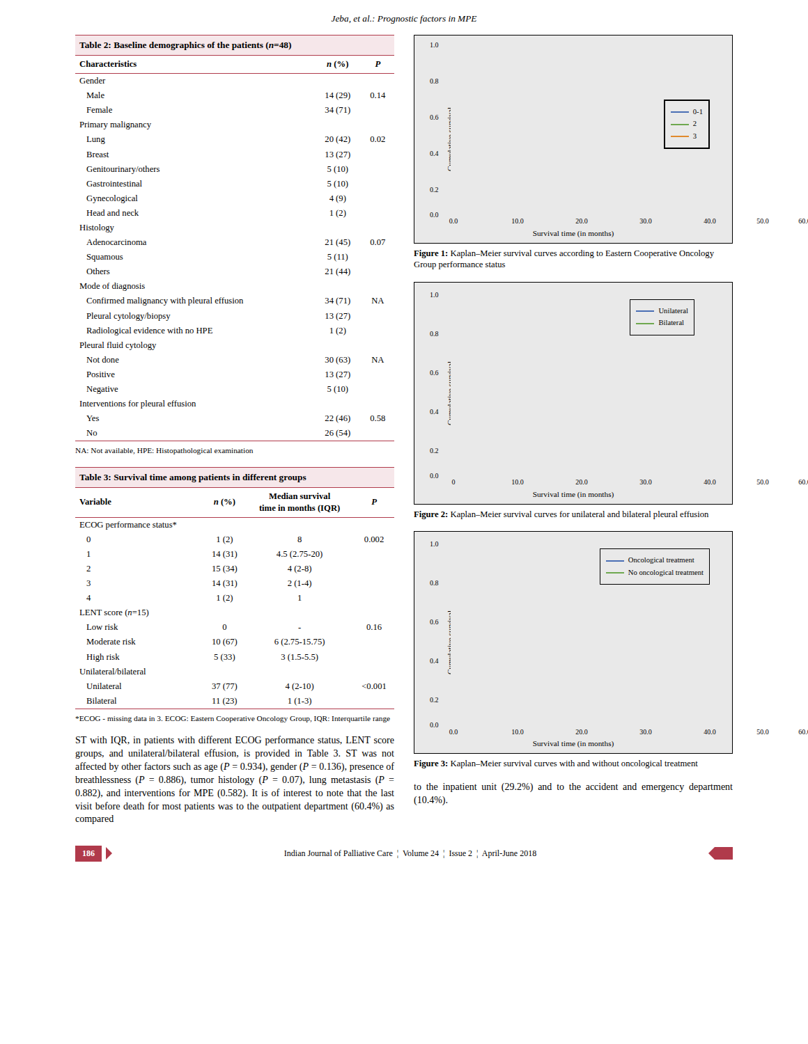Jeba, et al.: Prognostic factors in MPE
Table 2: Baseline demographics of the patients ( n =48)
| Characteristics | n (%) | P |
| --- | --- | --- |
| Gender | | |
| Male | 14 (29) | 0.14 |
| Female | 34 (71) | |
| Primary malignancy | | |
| Lung | 20 (42) | 0.02 |
| Breast | 13 (27) | |
| Genitourinary/others | 5 (10) | |
| Gastrointestinal | 5 (10) | |
| Gynecological | 4 (9) | |
| Head and neck | 1 (2) | |
| Histology | | |
| Adenocarcinoma | 21 (45) | 0.07 |
| Squamous | 5 (11) | |
| Others | 21 (44) | |
| Mode of diagnosis | | |
| Confirmed malignancy with pleural effusion | 34 (71) | NA |
| Pleural cytology/biopsy | 13 (27) | |
| Radiological evidence with no HPE | 1 (2) | |
| Pleural fluid cytology | | |
| Not done | 30 (63) | NA |
| Positive | 13 (27) | |
| Negative | 5 (10) | |
| Interventions for pleural effusion | | |
| Yes | 22 (46) | 0.58 |
| No | 26 (54) | |
NA: Not available, HPE: Histopathological examination
Table 3: Survival time among patients in different groups
| Variable | n (%) | Median survival time in months (IQR) | P |
| --- | --- | --- | --- |
| ECOG performance status* | | | |
| 0 | 1 (2) | 8 | 0.002 |
| 1 | 14 (31) | 4.5 (2.75-20) | |
| 2 | 15 (34) | 4 (2-8) | |
| 3 | 14 (31) | 2 (1-4) | |
| 4 | 1 (2) | 1 | |
| LENT score ( n =15) | | | |
| Low risk | 0 | - | 0.16 |
| Moderate risk | 10 (67) | 6 (2.75-15.75) | |
| High risk | 5 (33) | 3 (1.5-5.5) | |
| Unilateral/bilateral | | | |
| Unilateral | 37 (77) | 4 (2-10) | <0.001 |
| Bilateral | 11 (23) | 1 (1-3) | |
*ECOG - missing data in 3. ECOG: Eastern Cooperative Oncology Group, IQR: Interquartile range
ST with IQR, in patients with different ECOG performance status, LENT score groups, and unilateral/bilateral effusion, is provided in Table 3. ST was not affected by other factors such as age (P = 0.934), gender (P = 0.136), presence of breathlessness (P = 0.886), tumor histology (P = 0.07), lung metastasis (P = 0.882), and interventions for MPE (0.582). It is of interest to note that the last visit before death for most patients was to the outpatient department (60.4%) as compared
Cumulative survival
1.0
0.8
0.6
0.4
0.2
0.0
0-1
2
3
0.0
10.0
20.0
30.0
40.0
50.0
60.0
Survival time (in months)
Figure 1: Kaplan–Meier survival curves according to Eastern Cooperative Oncology Group performance status
Cumulative survival
1.0
0.8
0.6
0.4
0.2
0.0
Unilateral
Bilateral
0
10.0
20.0
30.0
40.0
50.0
60.0
Survival time (in months)
Figure 2: Kaplan–Meier survival curves for unilateral and bilateral pleural effusion
Cumulative survival
1.0
0.8
0.6
0.4
0.2
0.0
Oncological treatment
No oncological treatment
0.0
10.0
20.0
30.0
40.0
50.0
60.0
Survival time (in months)
Figure 3: Kaplan–Meier survival curves with and without oncological treatment
to the inpatient unit (29.2%) and to the accident and emergency department (10.4%).
186 Indian Journal of Palliative Care ¦ Volume 24 ¦ Issue 2 ¦ April-June 2018